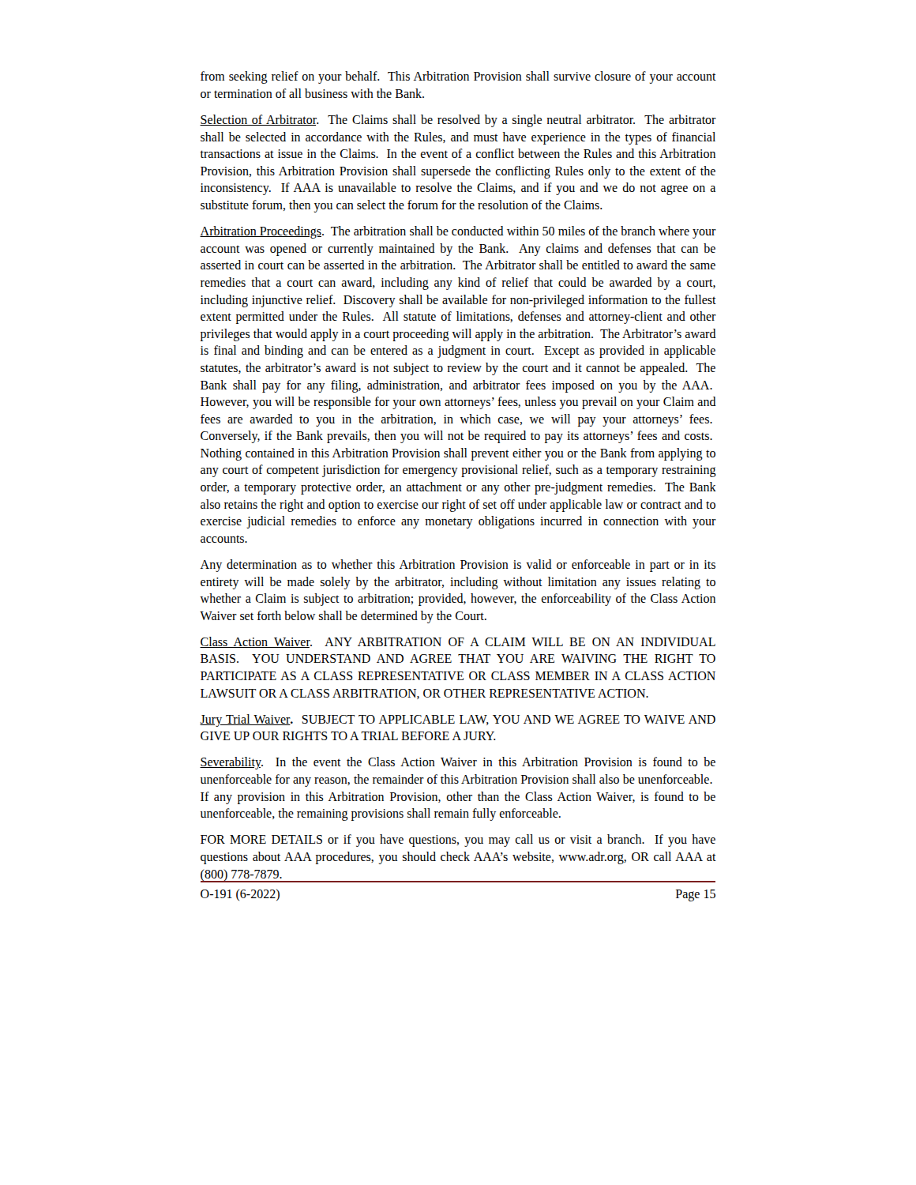from seeking relief on your behalf. This Arbitration Provision shall survive closure of your account or termination of all business with the Bank.
Selection of Arbitrator. The Claims shall be resolved by a single neutral arbitrator. The arbitrator shall be selected in accordance with the Rules, and must have experience in the types of financial transactions at issue in the Claims. In the event of a conflict between the Rules and this Arbitration Provision, this Arbitration Provision shall supersede the conflicting Rules only to the extent of the inconsistency. If AAA is unavailable to resolve the Claims, and if you and we do not agree on a substitute forum, then you can select the forum for the resolution of the Claims.
Arbitration Proceedings. The arbitration shall be conducted within 50 miles of the branch where your account was opened or currently maintained by the Bank. Any claims and defenses that can be asserted in court can be asserted in the arbitration. The Arbitrator shall be entitled to award the same remedies that a court can award, including any kind of relief that could be awarded by a court, including injunctive relief. Discovery shall be available for non-privileged information to the fullest extent permitted under the Rules. All statute of limitations, defenses and attorney-client and other privileges that would apply in a court proceeding will apply in the arbitration. The Arbitrator’s award is final and binding and can be entered as a judgment in court. Except as provided in applicable statutes, the arbitrator’s award is not subject to review by the court and it cannot be appealed. The Bank shall pay for any filing, administration, and arbitrator fees imposed on you by the AAA. However, you will be responsible for your own attorneys’ fees, unless you prevail on your Claim and fees are awarded to you in the arbitration, in which case, we will pay your attorneys’ fees. Conversely, if the Bank prevails, then you will not be required to pay its attorneys’ fees and costs. Nothing contained in this Arbitration Provision shall prevent either you or the Bank from applying to any court of competent jurisdiction for emergency provisional relief, such as a temporary restraining order, a temporary protective order, an attachment or any other pre-judgment remedies. The Bank also retains the right and option to exercise our right of set off under applicable law or contract and to exercise judicial remedies to enforce any monetary obligations incurred in connection with your accounts.
Any determination as to whether this Arbitration Provision is valid or enforceable in part or in its entirety will be made solely by the arbitrator, including without limitation any issues relating to whether a Claim is subject to arbitration; provided, however, the enforceability of the Class Action Waiver set forth below shall be determined by the Court.
Class Action Waiver. ANY ARBITRATION OF A CLAIM WILL BE ON AN INDIVIDUAL BASIS. YOU UNDERSTAND AND AGREE THAT YOU ARE WAIVING THE RIGHT TO PARTICIPATE AS A CLASS REPRESENTATIVE OR CLASS MEMBER IN A CLASS ACTION LAWSUIT OR A CLASS ARBITRATION, OR OTHER REPRESENTATIVE ACTION.
Jury Trial Waiver. SUBJECT TO APPLICABLE LAW, YOU AND WE AGREE TO WAIVE AND GIVE UP OUR RIGHTS TO A TRIAL BEFORE A JURY.
Severability. In the event the Class Action Waiver in this Arbitration Provision is found to be unenforceable for any reason, the remainder of this Arbitration Provision shall also be unenforceable. If any provision in this Arbitration Provision, other than the Class Action Waiver, is found to be unenforceable, the remaining provisions shall remain fully enforceable.
FOR MORE DETAILS or if you have questions, you may call us or visit a branch. If you have questions about AAA procedures, you should check AAA’s website, www.adr.org, OR call AAA at (800) 778-7879.
O-191 (6-2022) Page 15